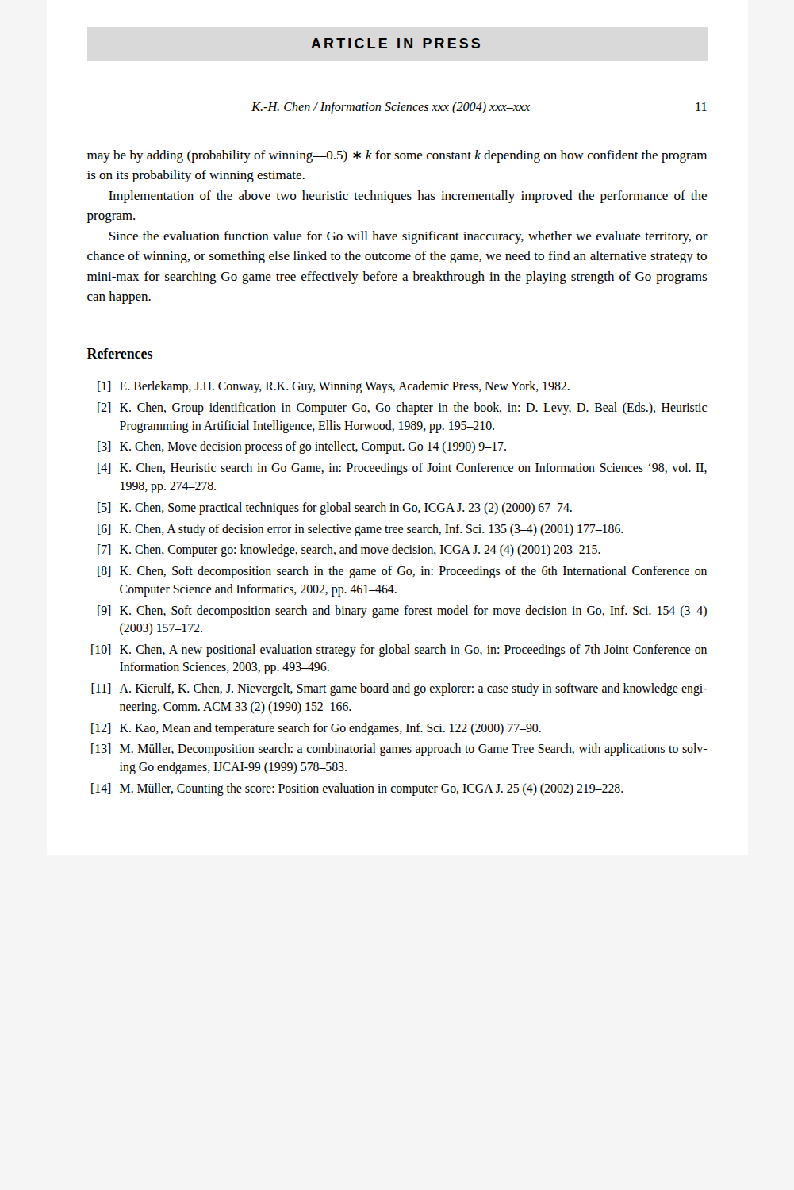ARTICLE IN PRESS
K.-H. Chen / Information Sciences xxx (2004) xxx–xxx 11
may be by adding (probability of winning—0.5) ∗ k for some constant k depending on how confident the program is on its probability of winning estimate.
Implementation of the above two heuristic techniques has incrementally improved the performance of the program.
Since the evaluation function value for Go will have significant inaccuracy, whether we evaluate territory, or chance of winning, or something else linked to the outcome of the game, we need to find an alternative strategy to mini-max for searching Go game tree effectively before a breakthrough in the playing strength of Go programs can happen.
References
[1] E. Berlekamp, J.H. Conway, R.K. Guy, Winning Ways, Academic Press, New York, 1982.
[2] K. Chen, Group identification in Computer Go, Go chapter in the book, in: D. Levy, D. Beal (Eds.), Heuristic Programming in Artificial Intelligence, Ellis Horwood, 1989, pp. 195–210.
[3] K. Chen, Move decision process of go intellect, Comput. Go 14 (1990) 9–17.
[4] K. Chen, Heuristic search in Go Game, in: Proceedings of Joint Conference on Information Sciences ‘98, vol. II, 1998, pp. 274–278.
[5] K. Chen, Some practical techniques for global search in Go, ICGA J. 23 (2) (2000) 67–74.
[6] K. Chen, A study of decision error in selective game tree search, Inf. Sci. 135 (3–4) (2001) 177–186.
[7] K. Chen, Computer go: knowledge, search, and move decision, ICGA J. 24 (4) (2001) 203–215.
[8] K. Chen, Soft decomposition search in the game of Go, in: Proceedings of the 6th International Conference on Computer Science and Informatics, 2002, pp. 461–464.
[9] K. Chen, Soft decomposition search and binary game forest model for move decision in Go, Inf. Sci. 154 (3–4) (2003) 157–172.
[10] K. Chen, A new positional evaluation strategy for global search in Go, in: Proceedings of 7th Joint Conference on Information Sciences, 2003, pp. 493–496.
[11] A. Kierulf, K. Chen, J. Nievergelt, Smart game board and go explorer: a case study in software and knowledge engineering, Comm. ACM 33 (2) (1990) 152–166.
[12] K. Kao, Mean and temperature search for Go endgames, Inf. Sci. 122 (2000) 77–90.
[13] M. Müller, Decomposition search: a combinatorial games approach to Game Tree Search, with applications to solving Go endgames, IJCAI-99 (1999) 578–583.
[14] M. Müller, Counting the score: Position evaluation in computer Go, ICGA J. 25 (4) (2002) 219–228.